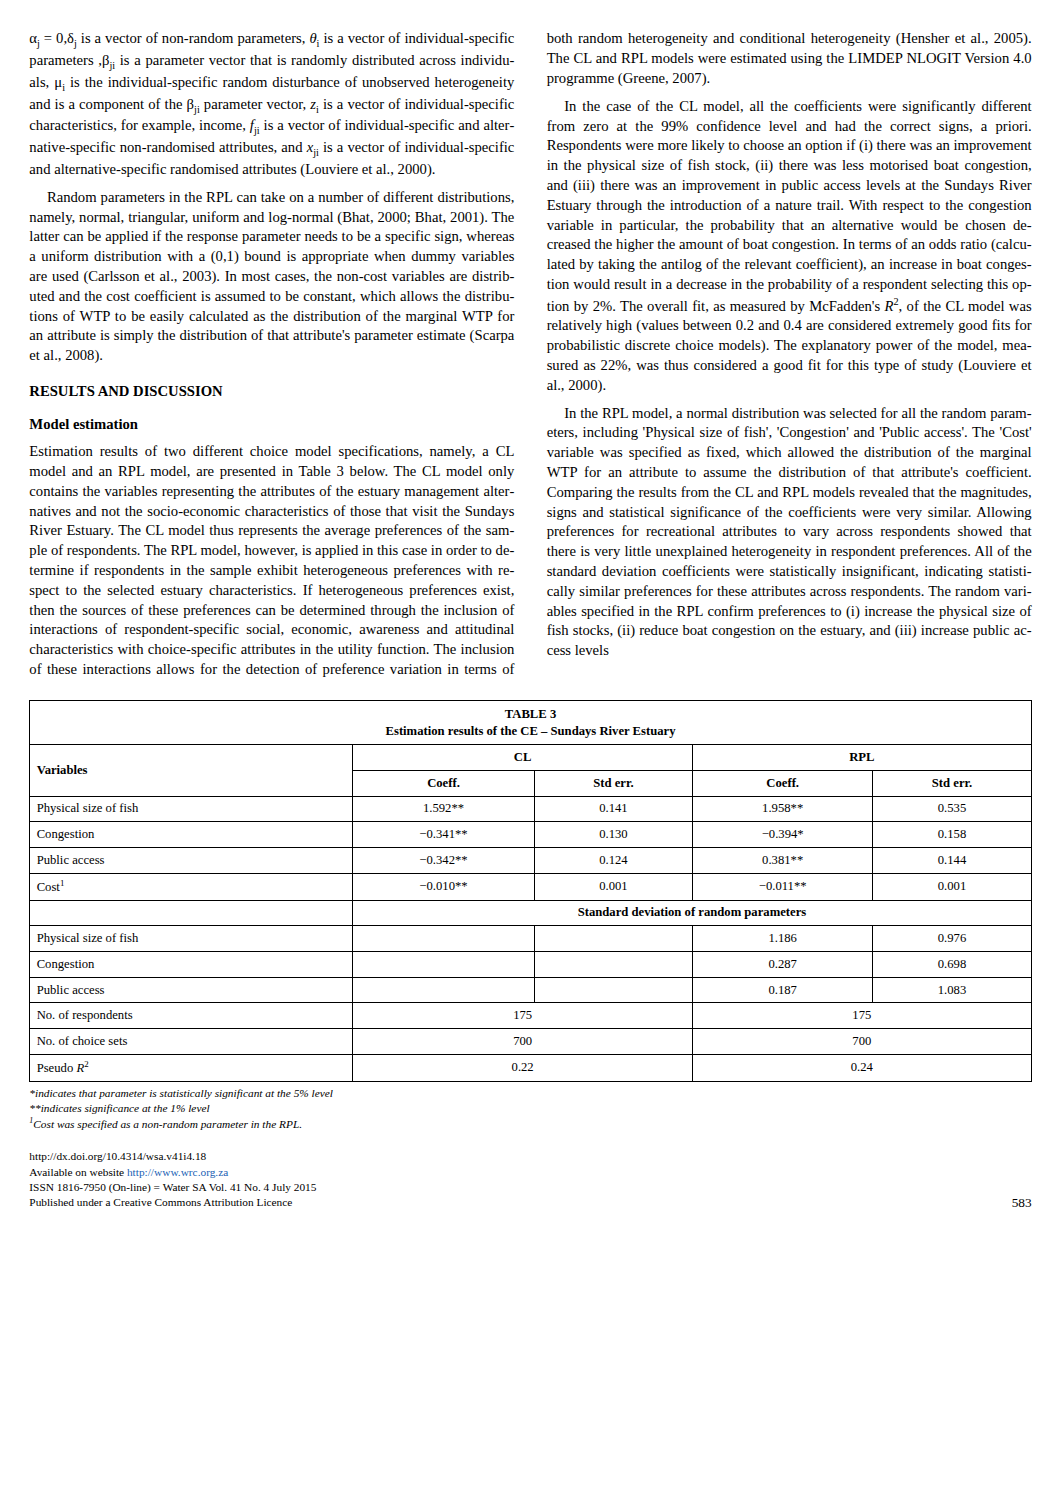αj = 0,δj is a vector of non-random parameters, θi is a vector of individual-specific parameters ,βji is a parameter vector that is randomly distributed across individuals, μi is the individual-specific random disturbance of unobserved heterogeneity and is a component of the βji parameter vector, zi is a vector of individual-specific characteristics, for example, income, fji is a vector of individual-specific and alternative-specific non-randomised attributes, and xji is a vector of individual-specific and alternative-specific randomised attributes (Louviere et al., 2000).
Random parameters in the RPL can take on a number of different distributions, namely, normal, triangular, uniform and log-normal (Bhat, 2000; Bhat, 2001). The latter can be applied if the response parameter needs to be a specific sign, whereas a uniform distribution with a (0,1) bound is appropriate when dummy variables are used (Carlsson et al., 2003). In most cases, the non-cost variables are distributed and the cost coefficient is assumed to be constant, which allows the distributions of WTP to be easily calculated as the distribution of the marginal WTP for an attribute is simply the distribution of that attribute's parameter estimate (Scarpa et al., 2008).
RESULTS AND DISCUSSION
Model estimation
Estimation results of two different choice model specifications, namely, a CL model and an RPL model, are presented in Table 3 below. The CL model only contains the variables representing the attributes of the estuary management alternatives and not the socio-economic characteristics of those that visit the Sundays River Estuary. The CL model thus represents the average preferences of the sample of respondents. The RPL model, however, is applied in this case in order to determine if respondents in the sample exhibit heterogeneous preferences with respect to the selected estuary characteristics. If heterogeneous preferences exist, then the sources of these preferences can be determined through the inclusion of interactions of respondent-specific social, economic, awareness and attitudinal characteristics with choice-specific attributes in the utility function. The inclusion of these interactions allows for the detection of preference variation in terms of both random heterogeneity and conditional heterogeneity (Hensher et al., 2005). The CL and RPL models were estimated using the LIMDEP NLOGIT Version 4.0 programme (Greene, 2007).
In the case of the CL model, all the coefficients were significantly different from zero at the 99% confidence level and had the correct signs, a priori. Respondents were more likely to choose an option if (i) there was an improvement in the physical size of fish stock, (ii) there was less motorised boat congestion, and (iii) there was an improvement in public access levels at the Sundays River Estuary through the introduction of a nature trail. With respect to the congestion variable in particular, the probability that an alternative would be chosen decreased the higher the amount of boat congestion. In terms of an odds ratio (calculated by taking the antilog of the relevant coefficient), an increase in boat congestion would result in a decrease in the probability of a respondent selecting this option by 2%. The overall fit, as measured by McFadden's R2, of the CL model was relatively high (values between 0.2 and 0.4 are considered extremely good fits for probabilistic discrete choice models). The explanatory power of the model, measured as 22%, was thus considered a good fit for this type of study (Louviere et al., 2000).
In the RPL model, a normal distribution was selected for all the random parameters, including 'Physical size of fish', 'Congestion' and 'Public access'. The 'Cost' variable was specified as fixed, which allowed the distribution of the marginal WTP for an attribute to assume the distribution of that attribute's coefficient. Comparing the results from the CL and RPL models revealed that the magnitudes, signs and statistical significance of the coefficients were very similar. Allowing preferences for recreational attributes to vary across respondents showed that there is very little unexplained heterogeneity in respondent preferences. All of the standard deviation coefficients were statistically insignificant, indicating statistically similar preferences for these attributes across respondents. The random variables specified in the RPL confirm preferences to (i) increase the physical size of fish stocks, (ii) reduce boat congestion on the estuary, and (iii) increase public access levels
TABLE 3 Estimation results of the CE – Sundays River Estuary
| Variables | CL | RPL |
| --- | --- | --- |
| Coeff. | Std err. | Coeff. | Std err. |
| Physical size of fish | 1.592** | 0.141 | 1.958** | 0.535 |
| Congestion | −0.341** | 0.130 | −0.394* | 0.158 |
| Public access | −0.342** | 0.124 | 0.381** | 0.144 |
| Cost 1 | −0.010** | 0.001 | −0.011** | 0.001 |
| | Standard deviation of random parameters |
| Physical size of fish | | | 1.186 | 0.976 |
| Congestion | | | 0.287 | 0.698 |
| Public access | | | 0.187 | 1.083 |
| No. of respondents | 175 | 175 |
| No. of choice sets | 700 | 700 |
| Pseudo R 2 | 0.22 | 0.24 |
*indicates that parameter is statistically significant at the 5% level
**indicates significance at the 1% level
1Cost was specified as a non-random parameter in the RPL.
http://dx.doi.org/10.4314/wsa.v41i4.18
Available on website http://www.wrc.org.za
ISSN 1816-7950 (On-line) = Water SA Vol. 41 No. 4 July 2015
Published under a Creative Commons Attribution Licence
583